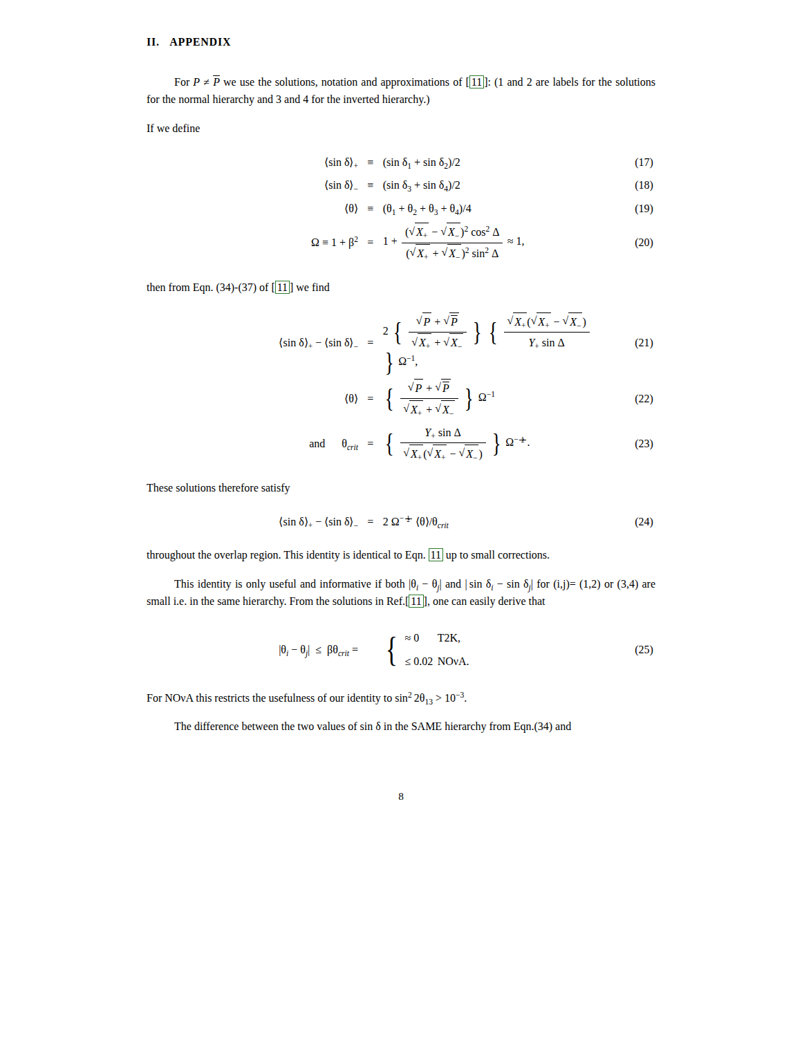II. APPENDIX
For P ≠ P we use the solutions, notation and approximations of [11]: (1 and 2 are labels for the solutions for the normal hierarchy and 3 and 4 for the inverted hierarchy.)
If we define
| ⟨sin δ⟩ + | ≡ | (sin δ 1 + sin δ 2 )/2 | (17) |
| ⟨sin δ⟩ − | ≡ | (sin δ 3 + sin δ 4 )/2 | (18) |
| ⟨θ⟩ | ≡ | (θ 1 + θ 2 + θ 3 + θ 4 )/4 | (19) |
| Ω ≡ 1 + β 2 | = | 1 + ( X + − X − ) 2 cos 2 Δ ( X + + X − ) 2 sin 2 Δ ≈ 1, | (20) |
then from Eqn. (34)-(37) of [11] we find
| ⟨sin δ⟩ + − ⟨sin δ⟩ − | = | 2 { P + P X + + X − } { X + ( X + − X − ) Y + sin Δ } Ω −1 , | (21) |
| ⟨θ⟩ | = | { P + P X + + X − } Ω −1 | (22) |
| and θ crit | = | { Y + sin Δ X + ( X + − X − ) } Ω − 1 2 . | (23) |
These solutions therefore satisfy
| ⟨sin δ⟩ + − ⟨sin δ⟩ − | = | 2 Ω − 1 2 ⟨θ⟩/θ crit | (24) |
throughout the overlap region. This identity is identical to Eqn. 11 up to small corrections.
This identity is only useful and informative if both |θi − θj| and | sin δi − sin δj| for (i,j)= (1,2) or (3,4) are small i.e. in the same hierarchy. From the solutions in Ref.[11], one can easily derive that
| /θ i − θ j / ≤ βθ crit = | | { / ≈ 0 / T2K, / / ≤ 0.02 / NOνA. / | (25) |
For NOνA this restricts the usefulness of our identity to sin2 2θ13 > 10−3.
The difference between the two values of sin δ in the SAME hierarchy from Eqn.(34) and
8